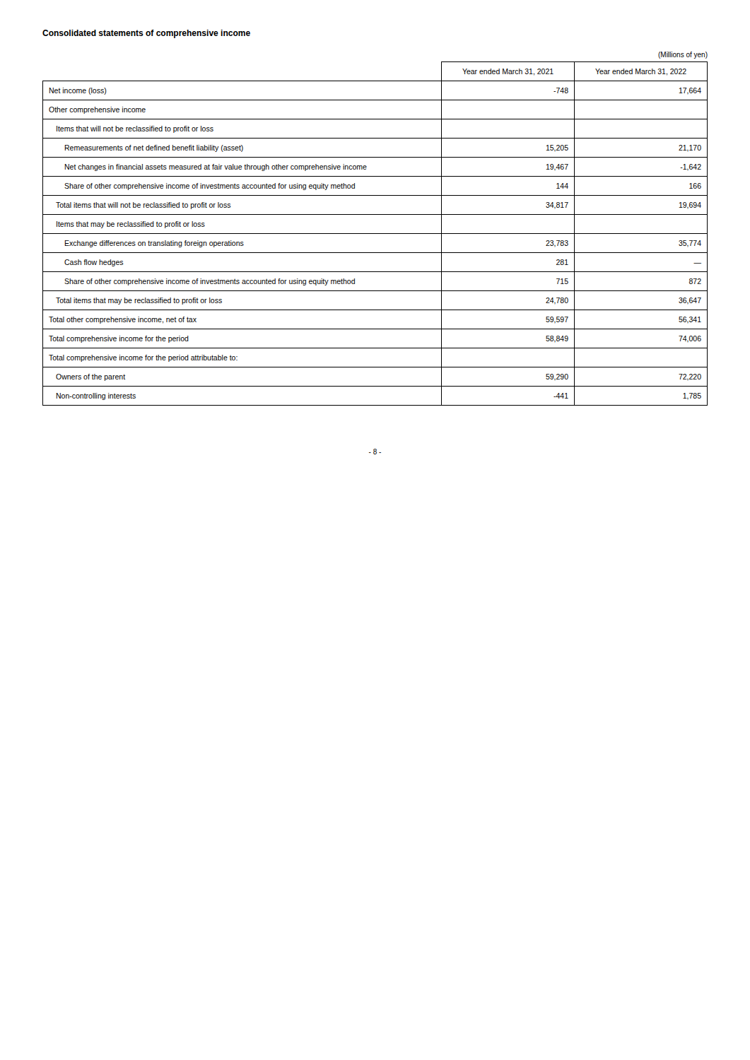Consolidated statements of comprehensive income
(Millions of yen)
| | Year ended March 31, 2021 | Year ended March 31, 2022 |
| --- | --- | --- |
| Net income (loss) | -748 | 17,664 |
| Other comprehensive income | | |
| Items that will not be reclassified to profit or loss | | |
| Remeasurements of net defined benefit liability (asset) | 15,205 | 21,170 |
| Net changes in financial assets measured at fair value through other comprehensive income | 19,467 | -1,642 |
| Share of other comprehensive income of investments accounted for using equity method | 144 | 166 |
| Total items that will not be reclassified to profit or loss | 34,817 | 19,694 |
| Items that may be reclassified to profit or loss | | |
| Exchange differences on translating foreign operations | 23,783 | 35,774 |
| Cash flow hedges | 281 | — |
| Share of other comprehensive income of investments accounted for using equity method | 715 | 872 |
| Total items that may be reclassified to profit or loss | 24,780 | 36,647 |
| Total other comprehensive income, net of tax | 59,597 | 56,341 |
| Total comprehensive income for the period | 58,849 | 74,006 |
| Total comprehensive income for the period attributable to: | | |
| Owners of the parent | 59,290 | 72,220 |
| Non-controlling interests | -441 | 1,785 |
- 8 -